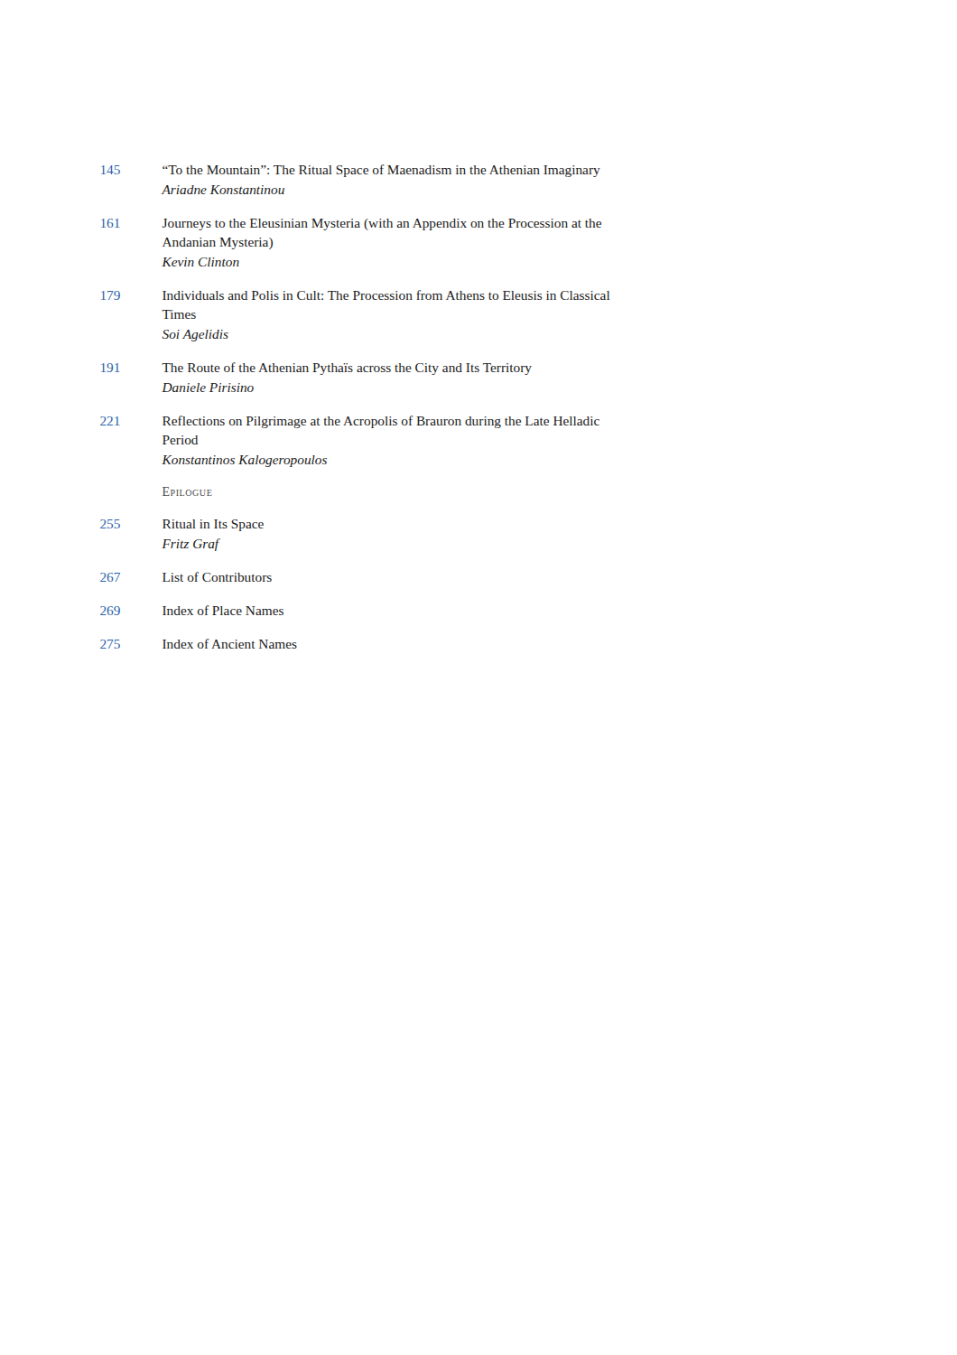| 145 | “To the Mountain”: The Ritual Space of Maenadism in the Athenian Imaginary Ariadne Konstantinou |
| 161 | Journeys to the Eleusinian Mysteria (with an Appendix on the Procession at the Andanian Mysteria) Kevin Clinton |
| 179 | Individuals and Polis in Cult: The Procession from Athens to Eleusis in Classical Times Soi Agelidis |
| 191 | The Route of the Athenian Pythaïs across the City and Its Territory Daniele Pirisino |
| 221 | Reflections on Pilgrimage at the Acropolis of Brauron during the Late Helladic Period Konstantinos Kalogeropoulos |
| | Epilogue |
| 255 | Ritual in Its Space Fritz Graf |
| 267 | List of Contributors |
| 269 | Index of Place Names |
| 275 | Index of Ancient Names |